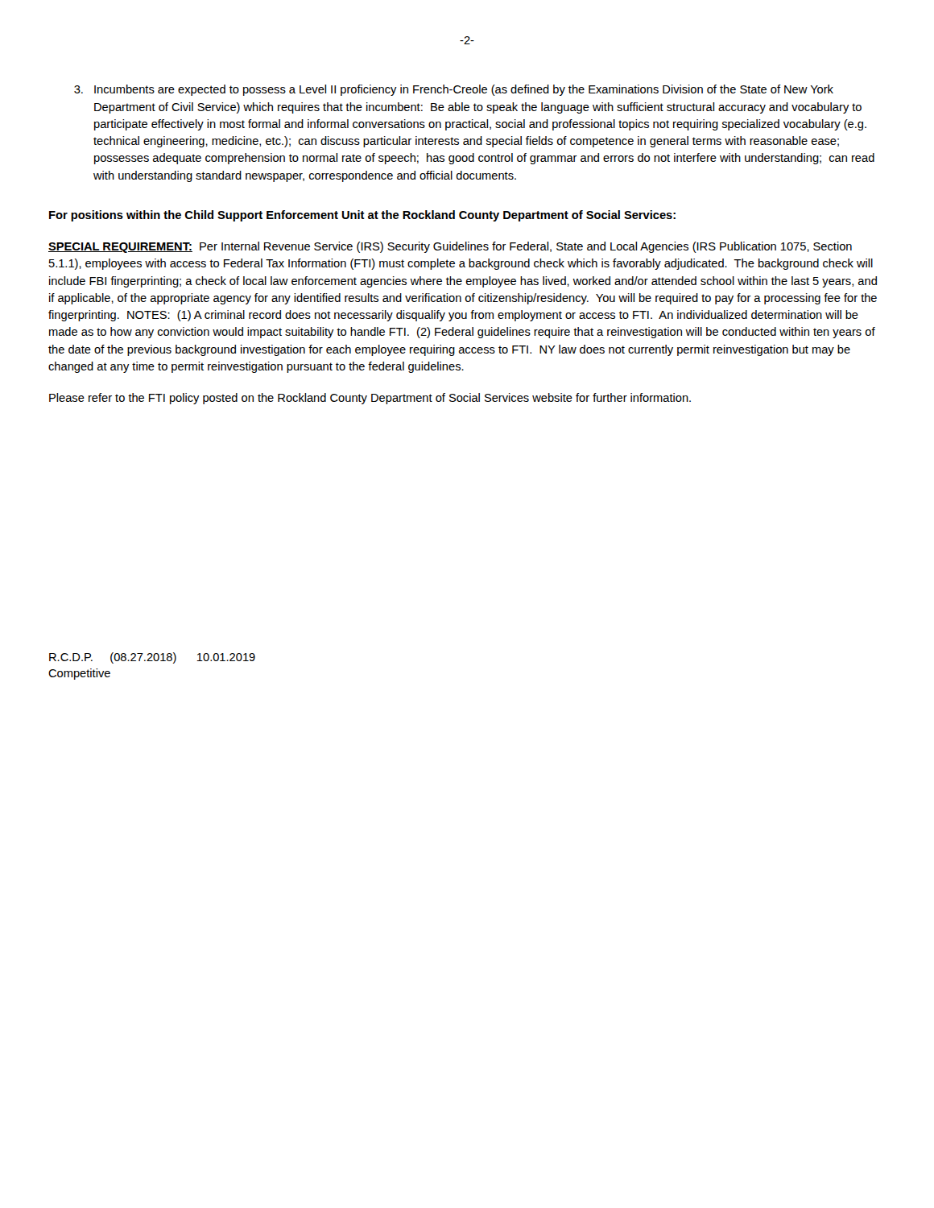-2-
Incumbents are expected to possess a Level II proficiency in French-Creole (as defined by the Examinations Division of the State of New York Department of Civil Service) which requires that the incumbent: Be able to speak the language with sufficient structural accuracy and vocabulary to participate effectively in most formal and informal conversations on practical, social and professional topics not requiring specialized vocabulary (e.g. technical engineering, medicine, etc.); can discuss particular interests and special fields of competence in general terms with reasonable ease; possesses adequate comprehension to normal rate of speech; has good control of grammar and errors do not interfere with understanding; can read with understanding standard newspaper, correspondence and official documents.
For positions within the Child Support Enforcement Unit at the Rockland County Department of Social Services:
SPECIAL REQUIREMENT: Per Internal Revenue Service (IRS) Security Guidelines for Federal, State and Local Agencies (IRS Publication 1075, Section 5.1.1), employees with access to Federal Tax Information (FTI) must complete a background check which is favorably adjudicated. The background check will include FBI fingerprinting; a check of local law enforcement agencies where the employee has lived, worked and/or attended school within the last 5 years, and if applicable, of the appropriate agency for any identified results and verification of citizenship/residency. You will be required to pay for a processing fee for the fingerprinting. NOTES: (1) A criminal record does not necessarily disqualify you from employment or access to FTI. An individualized determination will be made as to how any conviction would impact suitability to handle FTI. (2) Federal guidelines require that a reinvestigation will be conducted within ten years of the date of the previous background investigation for each employee requiring access to FTI. NY law does not currently permit reinvestigation but may be changed at any time to permit reinvestigation pursuant to the federal guidelines.
Please refer to the FTI policy posted on the Rockland County Department of Social Services website for further information.
R.C.D.P. (08.27.2018) 10.01.2019
Competitive